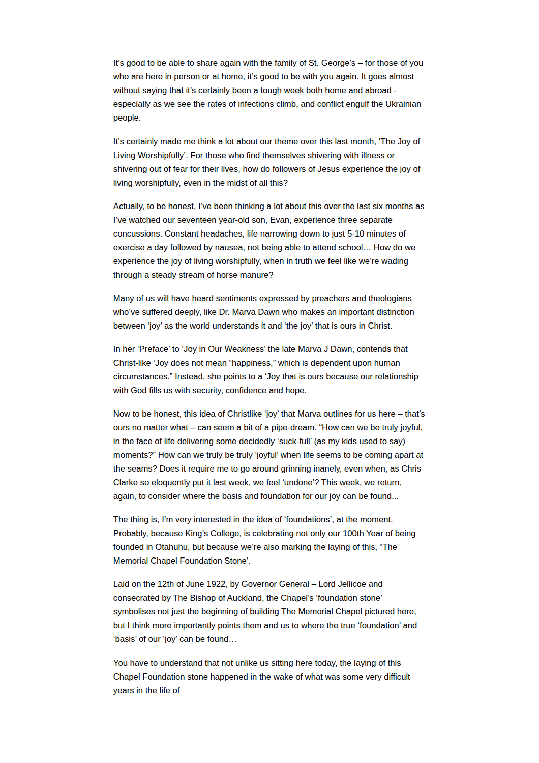It’s good to be able to share again with the family of St. George’s – for those of you who are here in person or at home, it’s good to be with you again. It goes almost without saying that it’s certainly been a tough week both home and abroad - especially as we see the rates of infections climb, and conflict engulf the Ukrainian people.
It’s certainly made me think a lot about our theme over this last month, ‘The Joy of Living Worshipfully’. For those who find themselves shivering with illness or shivering out of fear for their lives, how do followers of Jesus experience the joy of living worshipfully, even in the midst of all this?
Actually, to be honest, I’ve been thinking a lot about this over the last six months as I’ve watched our seventeen year-old son, Evan, experience three separate concussions. Constant headaches, life narrowing down to just 5-10 minutes of exercise a day followed by nausea, not being able to attend school… How do we experience the joy of living worshipfully, when in truth we feel like we’re wading through a steady stream of horse manure?
Many of us will have heard sentiments expressed by preachers and theologians who’ve suffered deeply, like Dr. Marva Dawn who makes an important distinction between ‘joy’ as the world understands it and ‘the joy’ that is ours in Christ.
In her ‘Preface’ to ‘Joy in Our Weakness’ the late Marva J Dawn, contends that Christ-like ‘Joy does not mean “happiness,” which is dependent upon human circumstances.” Instead, she points to a ‘Joy that is ours because our relationship with God fills us with security, confidence and hope.
Now to be honest, this idea of Christlike ‘joy’ that Marva outlines for us here – that’s ours no matter what – can seem a bit of a pipe-dream. “How can we be truly joyful, in the face of life delivering some decidedly ‘suck-full’ (as my kids used to say) moments?” How can we truly be truly ‘joyful’ when life seems to be coming apart at the seams? Does it require me to go around grinning inanely, even when, as Chris Clarke so eloquently put it last week, we feel ‘undone’? This week, we return, again, to consider where the basis and foundation for our joy can be found...
The thing is, I’m very interested in the idea of ‘foundations’, at the moment. Probably, because King’s College, is celebrating not only our 100th Year of being founded in Ōtahuhu, but because we’re also marking the laying of this, “The Memorial Chapel Foundation Stone’.
Laid on the 12th of June 1922, by Governor General – Lord Jellicoe and consecrated by The Bishop of Auckland, the Chapel’s ‘foundation stone’ symbolises not just the beginning of building The Memorial Chapel pictured here, but I think more importantly points them and us to where the true ‘foundation’ and ‘basis’ of our ‘joy’ can be found…
You have to understand that not unlike us sitting here today, the laying of this Chapel Foundation stone happened in the wake of what was some very difficult years in the life of